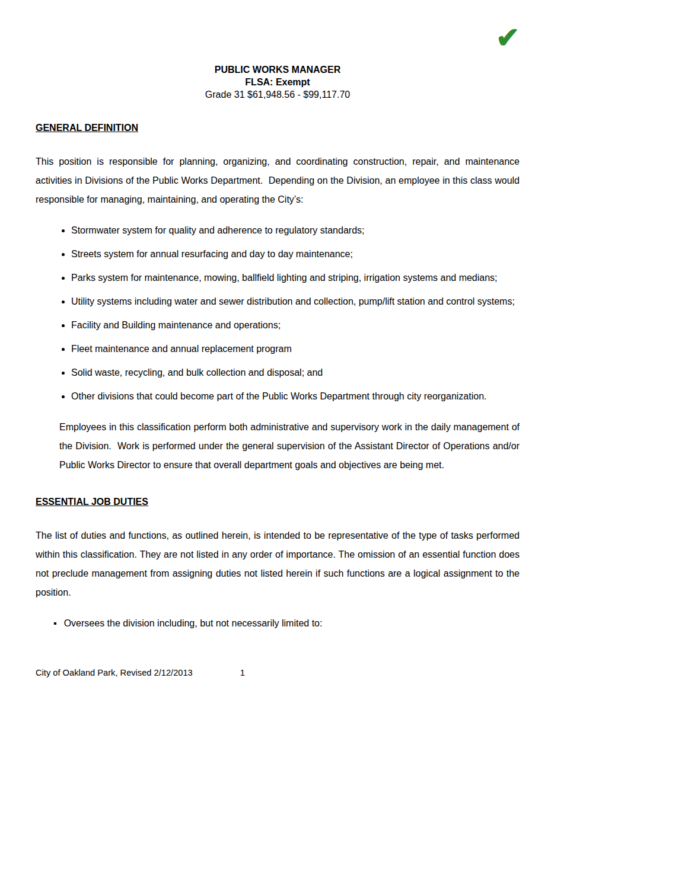✔
PUBLIC WORKS MANAGER
FLSA: Exempt
Grade 31 $61,948.56 - $99,117.70
GENERAL DEFINITION
This position is responsible for planning, organizing, and coordinating construction, repair, and maintenance activities in Divisions of the Public Works Department. Depending on the Division, an employee in this class would responsible for managing, maintaining, and operating the City’s:
Stormwater system for quality and adherence to regulatory standards;
Streets system for annual resurfacing and day to day maintenance;
Parks system for maintenance, mowing, ballfield lighting and striping, irrigation systems and medians;
Utility systems including water and sewer distribution and collection, pump/lift station and control systems;
Facility and Building maintenance and operations;
Fleet maintenance and annual replacement program
Solid waste, recycling, and bulk collection and disposal; and
Other divisions that could become part of the Public Works Department through city reorganization.
Employees in this classification perform both administrative and supervisory work in the daily management of the Division. Work is performed under the general supervision of the Assistant Director of Operations and/or Public Works Director to ensure that overall department goals and objectives are being met.
ESSENTIAL JOB DUTIES
The list of duties and functions, as outlined herein, is intended to be representative of the type of tasks performed within this classification. They are not listed in any order of importance. The omission of an essential function does not preclude management from assigning duties not listed herein if such functions are a logical assignment to the position.
Oversees the division including, but not necessarily limited to:
City of Oakland Park, Revised 2/12/20131